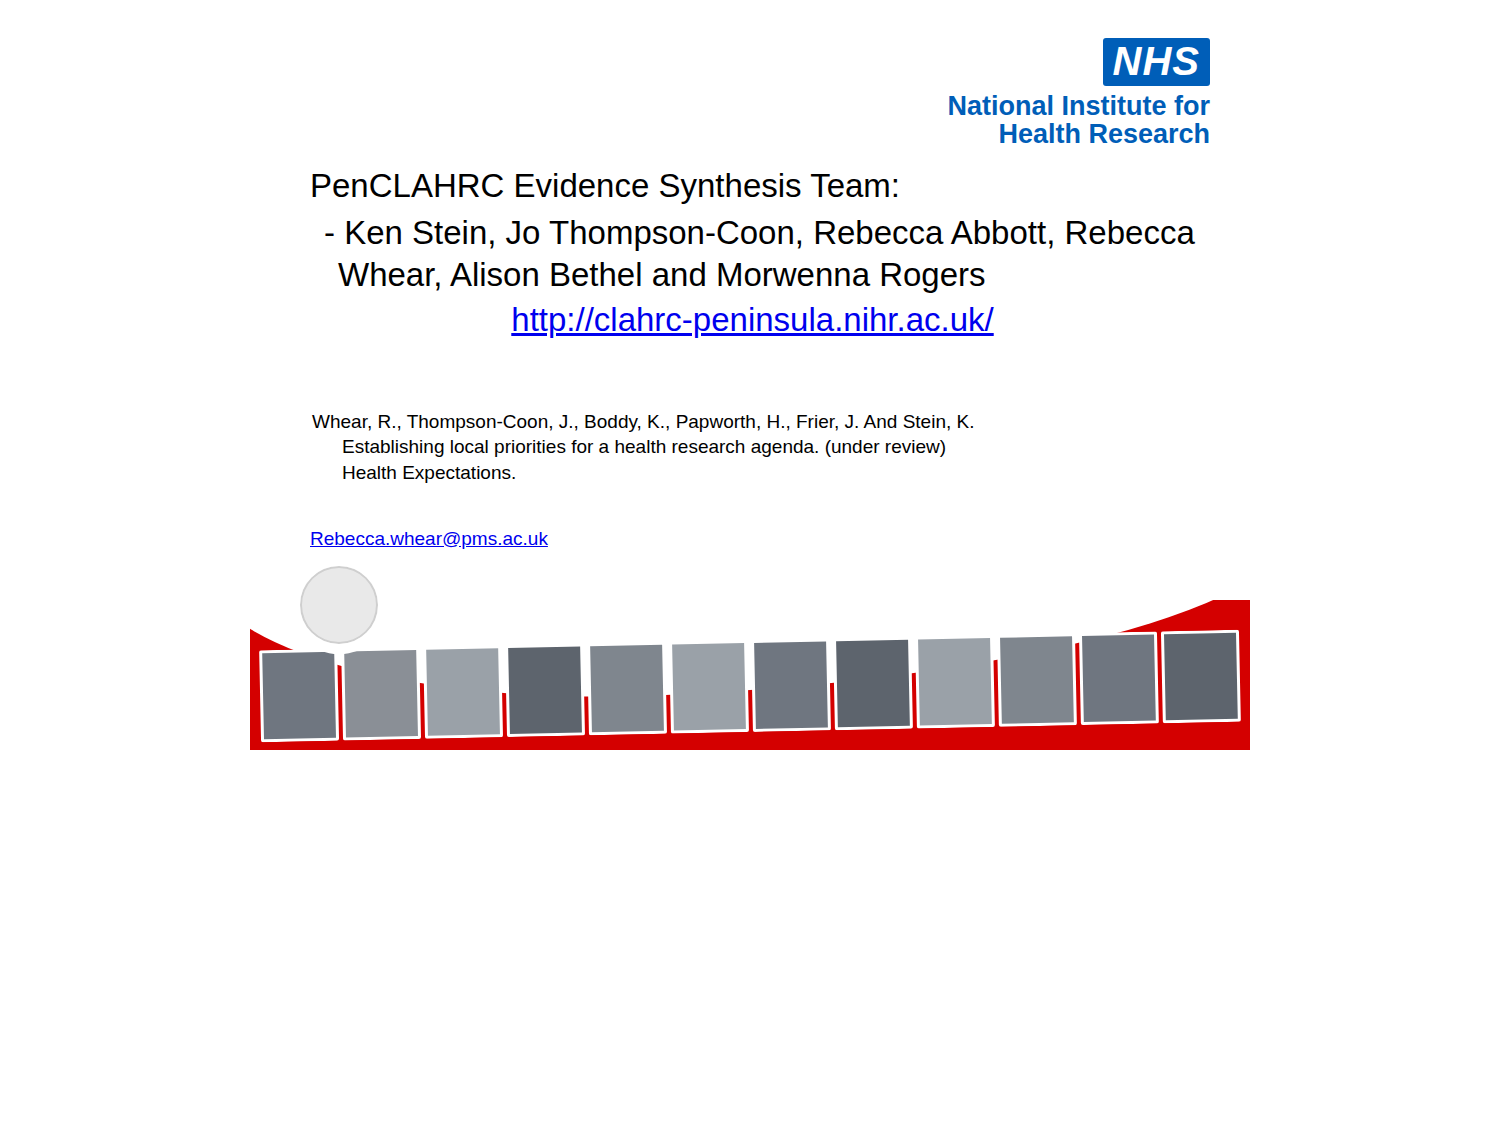NHS
National Institute for
Health Research
PenCLAHRC Evidence Synthesis Team:
- Ken Stein, Jo Thompson-Coon, Rebecca Abbott, Rebecca Whear, Alison Bethel and Morwenna Rogers
http://clahrc-peninsula.nihr.ac.uk/
Whear, R., Thompson-Coon, J., Boddy, K., Papworth, H., Frier, J. And Stein, K. Establishing local priorities for a health research agenda. (under review) Health Expectations.
Rebecca.whear@pms.ac.uk